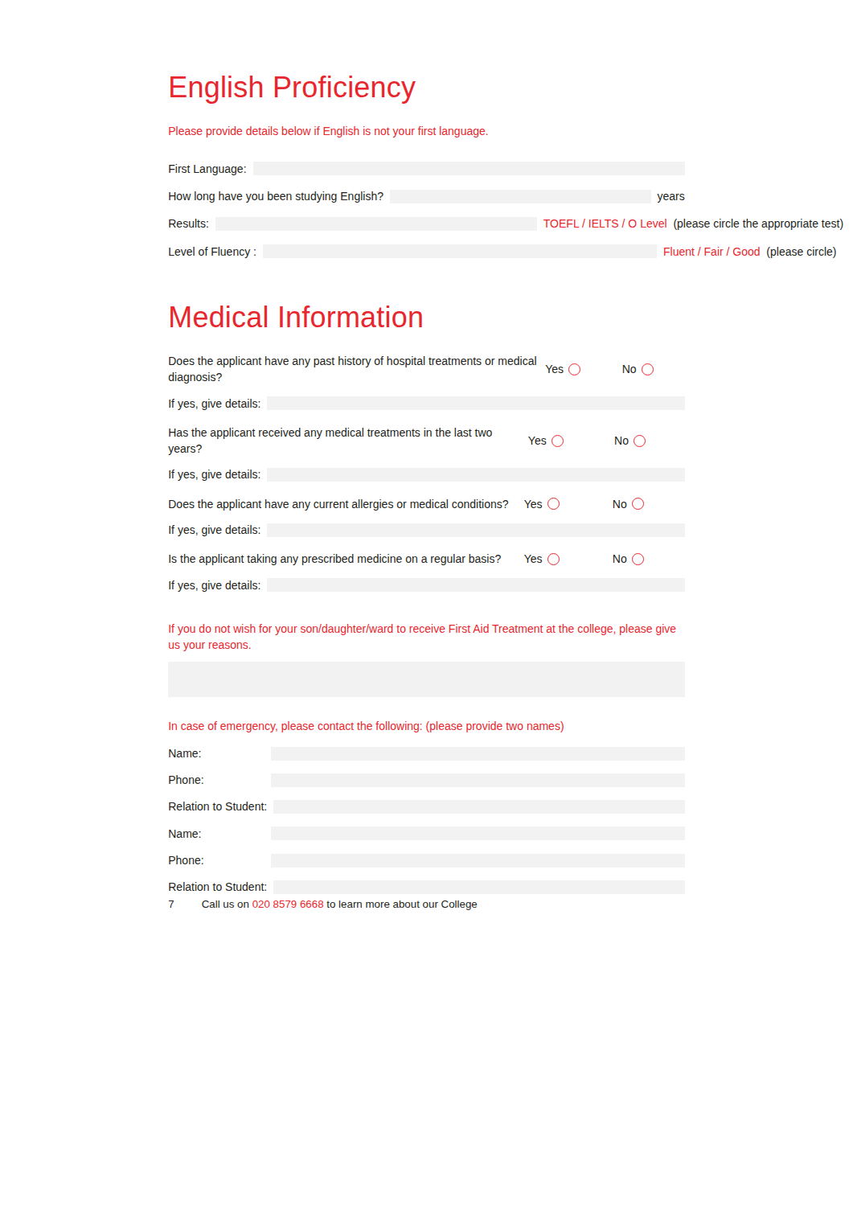English Proficiency
Please provide details below if English is not your first language.
First Language:
How long have you been studying English? years
Results: TOEFL / IELTS / O Level (please circle the appropriate test)
Level of Fluency : Fluent / Fair / Good (please circle)
Medical Information
Does the applicant have any past history of hospital treatments or medical diagnosis?
Yes
No
If yes, give details:
Has the applicant received any medical treatments in the last two years?
Yes
No
If yes, give details:
Does the applicant have any current allergies or medical conditions?
Yes
No
If yes, give details:
Is the applicant taking any prescribed medicine on a regular basis?
Yes
No
If yes, give details:
If you do not wish for your son/daughter/ward to receive First Aid Treatment at the college, please give us your reasons.
In case of emergency, please contact the following: (please provide two names)
Name:
Phone:
Relation to Student:
Name:
Phone:
Relation to Student:
7 Call us on 020 8579 6668 to learn more about our College